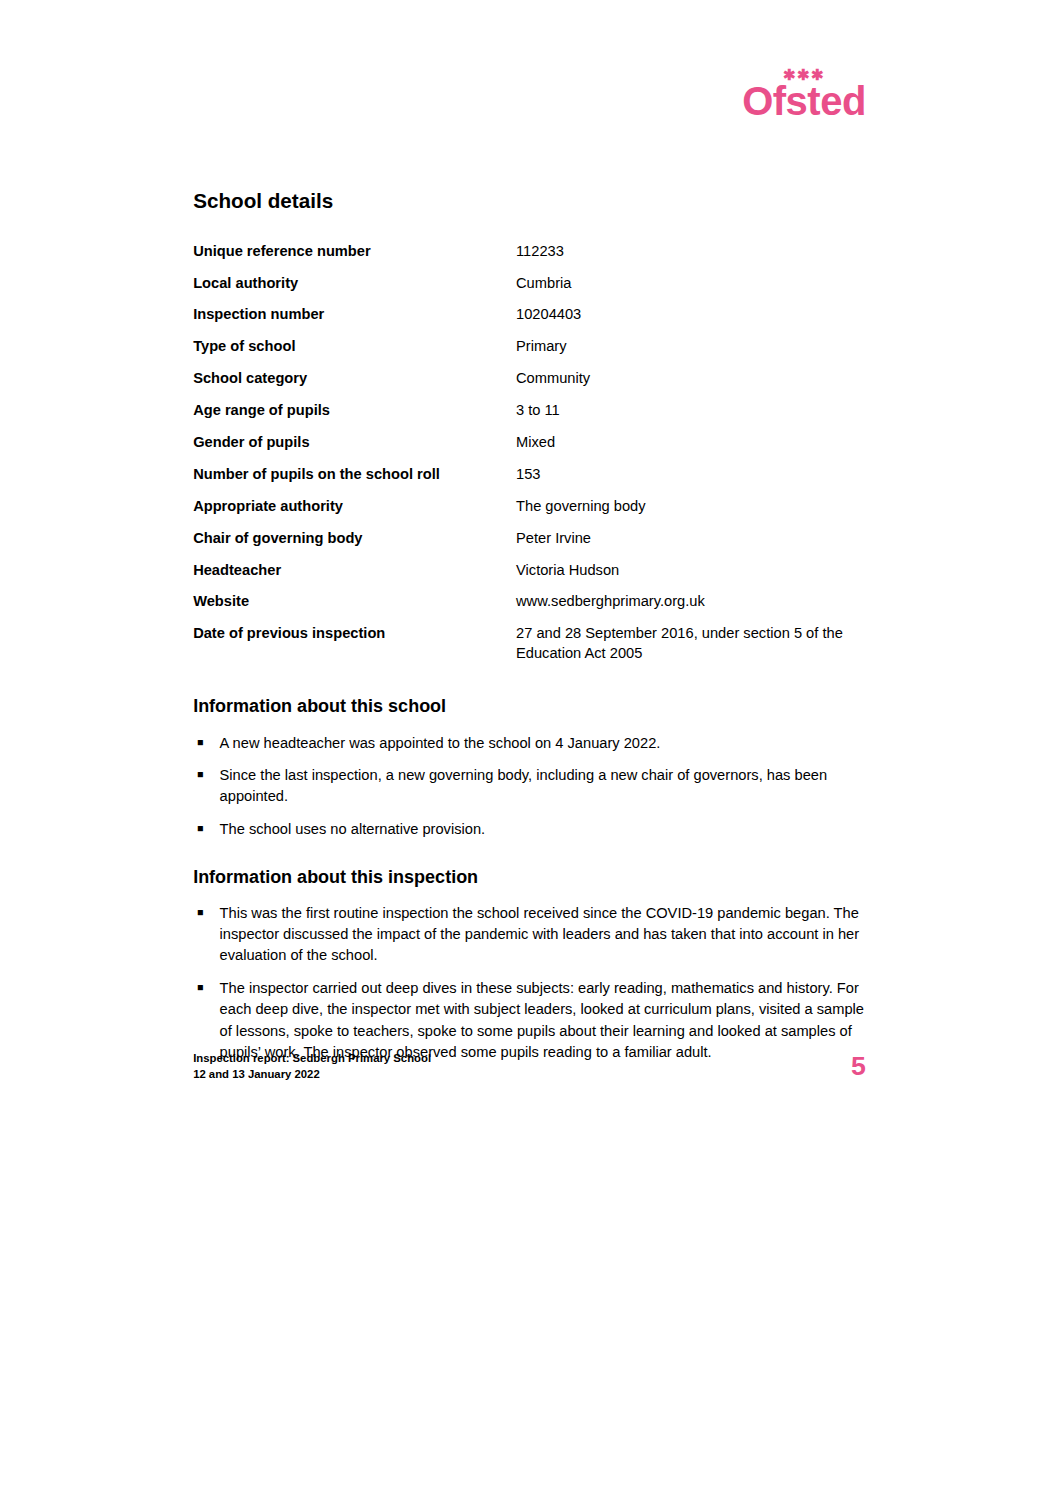✱✱✱
Ofsted
School details
| Unique reference number | 112233 |
| Local authority | Cumbria |
| Inspection number | 10204403 |
| Type of school | Primary |
| School category | Community |
| Age range of pupils | 3 to 11 |
| Gender of pupils | Mixed |
| Number of pupils on the school roll | 153 |
| Appropriate authority | The governing body |
| Chair of governing body | Peter Irvine |
| Headteacher | Victoria Hudson |
| Website | www.sedberghprimary.org.uk |
| Date of previous inspection | 27 and 28 September 2016, under section 5 of the Education Act 2005 |
Information about this school
A new headteacher was appointed to the school on 4 January 2022.
Since the last inspection, a new governing body, including a new chair of governors, has been appointed.
The school uses no alternative provision.
Information about this inspection
This was the first routine inspection the school received since the COVID-19 pandemic began. The inspector discussed the impact of the pandemic with leaders and has taken that into account in her evaluation of the school.
The inspector carried out deep dives in these subjects: early reading, mathematics and history. For each deep dive, the inspector met with subject leaders, looked at curriculum plans, visited a sample of lessons, spoke to teachers, spoke to some pupils about their learning and looked at samples of pupils’ work. The inspector observed some pupils reading to a familiar adult.
Inspection report: Sedbergh Primary School
12 and 13 January 2022
5